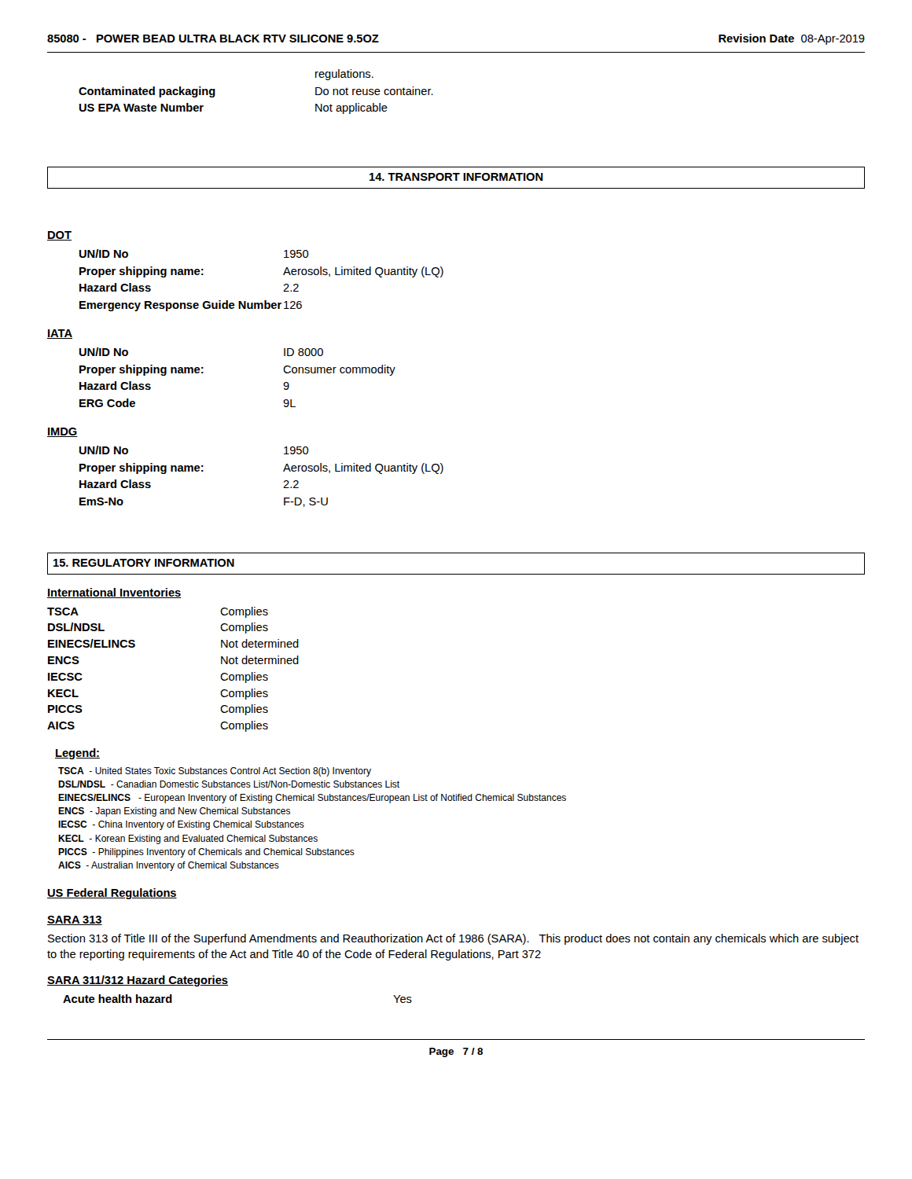85080 - POWER BEAD ULTRA BLACK RTV SILICONE 9.5OZ
Revision Date 08-Apr-2019
regulations.
Contaminated packaging
Do not reuse container.
US EPA Waste Number
Not applicable
14. TRANSPORT INFORMATION
DOT
UN/ID No
1950
Proper shipping name:
Aerosols, Limited Quantity (LQ)
Hazard Class
2.2
Emergency Response Guide Number
126
IATA
UN/ID No
ID 8000
Proper shipping name:
Consumer commodity
Hazard Class
9
ERG Code
9L
IMDG
UN/ID No
1950
Proper shipping name:
Aerosols, Limited Quantity (LQ)
Hazard Class
2.2
EmS-No
F-D, S-U
15. REGULATORY INFORMATION
International Inventories
| TSCA | Complies |
| DSL/NDSL | Complies |
| EINECS/ELINCS | Not determined |
| ENCS | Not determined |
| IECSC | Complies |
| KECL | Complies |
| PICCS | Complies |
| AICS | Complies |
Legend:
TSCA - United States Toxic Substances Control Act Section 8(b) Inventory
DSL/NDSL - Canadian Domestic Substances List/Non-Domestic Substances List
EINECS/ELINCS - European Inventory of Existing Chemical Substances/European List of Notified Chemical Substances
ENCS - Japan Existing and New Chemical Substances
IECSC - China Inventory of Existing Chemical Substances
KECL - Korean Existing and Evaluated Chemical Substances
PICCS - Philippines Inventory of Chemicals and Chemical Substances
AICS - Australian Inventory of Chemical Substances
US Federal Regulations
SARA 313
Section 313 of Title III of the Superfund Amendments and Reauthorization Act of 1986 (SARA). This product does not contain any chemicals which are subject to the reporting requirements of the Act and Title 40 of the Code of Federal Regulations, Part 372
SARA 311/312 Hazard Categories
Acute health hazard
Yes
Page 7 / 8